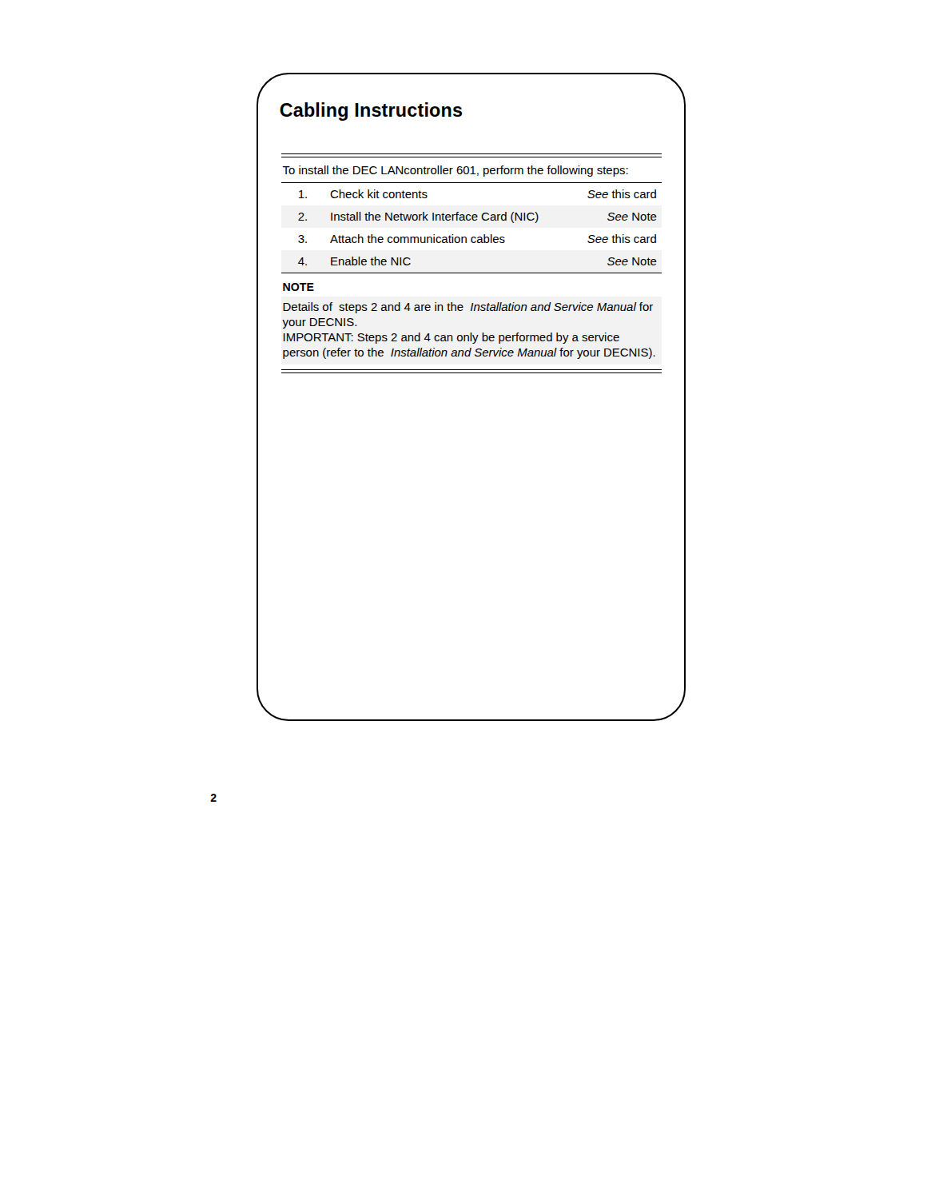Cabling Instructions
To install the DEC LANcontroller 601, perform the following steps:
| 1. | Check kit contents | See this card |
| 2. | Install the Network Interface Card (NIC) | See Note |
| 3. | Attach the communication cables | See this card |
| 4. | Enable the NIC | See Note |
NOTE
Details of steps 2 and 4 are in the Installation and Service Manual for your DECNIS.
IMPORTANT: Steps 2 and 4 can only be performed by a service person (refer to the Installation and Service Manual for your DECNIS).
2